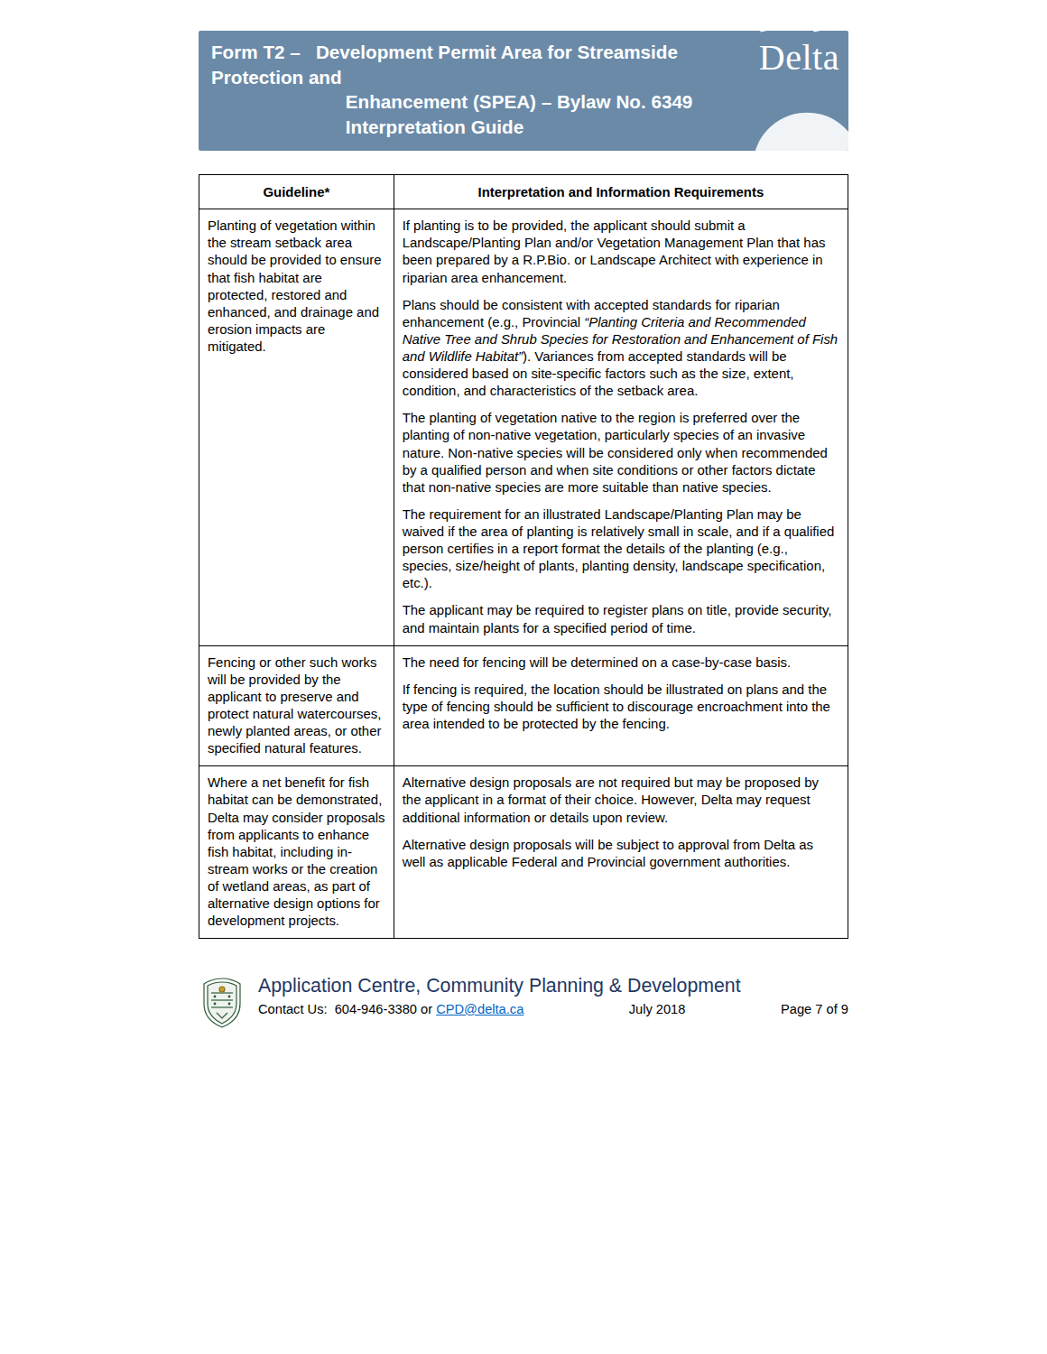Delta
Form T2 – Development Permit Area for Streamside Protection and Enhancement (SPEA) – Bylaw No. 6349 Interpretation Guide
| Guideline* | Interpretation and Information Requirements |
| --- | --- |
| Planting of vegetation within the stream setback area should be provided to ensure that fish habitat are protected, restored and enhanced, and drainage and erosion impacts are mitigated. | If planting is to be provided, the applicant should submit a Landscape/Planting Plan and/or Vegetation Management Plan that has been prepared by a R.P.Bio. or Landscape Architect with experience in riparian area enhancement. Plans should be consistent with accepted standards for riparian enhancement (e.g., Provincial “Planting Criteria and Recommended Native Tree and Shrub Species for Restoration and Enhancement of Fish and Wildlife Habitat” ). Variances from accepted standards will be considered based on site-specific factors such as the size, extent, condition, and characteristics of the setback area. The planting of vegetation native to the region is preferred over the planting of non-native vegetation, particularly species of an invasive nature. Non-native species will be considered only when recommended by a qualified person and when site conditions or other factors dictate that non-native species are more suitable than native species. The requirement for an illustrated Landscape/Planting Plan may be waived if the area of planting is relatively small in scale, and if a qualified person certifies in a report format the details of the planting (e.g., species, size/height of plants, planting density, landscape specification, etc.). The applicant may be required to register plans on title, provide security, and maintain plants for a specified period of time. |
| Fencing or other such works will be provided by the applicant to preserve and protect natural watercourses, newly planted areas, or other specified natural features. | The need for fencing will be determined on a case-by-case basis. If fencing is required, the location should be illustrated on plans and the type of fencing should be sufficient to discourage encroachment into the area intended to be protected by the fencing. |
| Where a net benefit for fish habitat can be demonstrated, Delta may consider proposals from applicants to enhance fish habitat, including in-stream works or the creation of wetland areas, as part of alternative design options for development projects. | Alternative design proposals are not required but may be proposed by the applicant in a format of their choice. However, Delta may request additional information or details upon review. Alternative design proposals will be subject to approval from Delta as well as applicable Federal and Provincial government authorities. |
Application Centre, Community Planning & Development
Contact Us: 604-946-3380 or CPD@delta.ca July 2018 Page 7 of 9